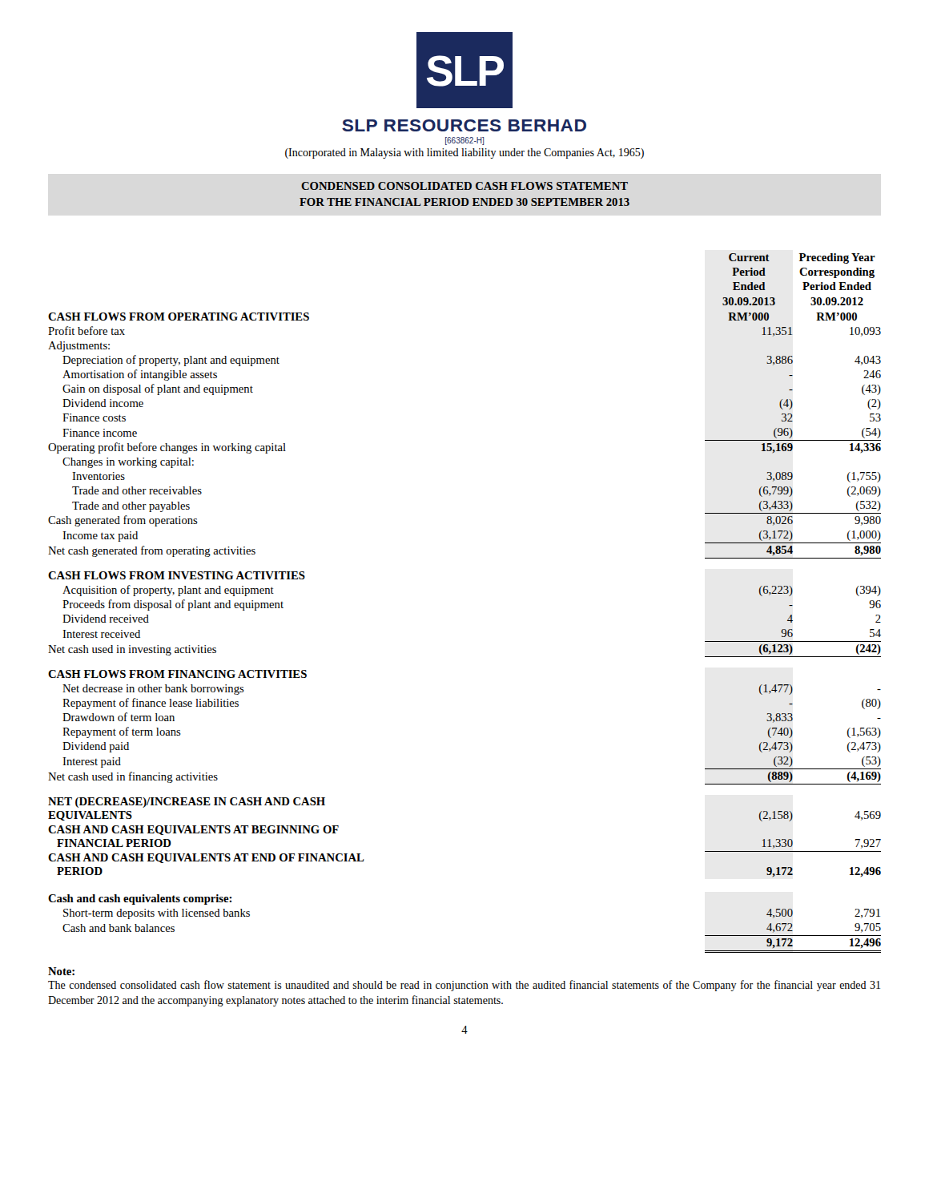SLP RESOURCES BERHAD
[663862-H]
(Incorporated in Malaysia with limited liability under the Companies Act, 1965)
CONDENSED CONSOLIDATED CASH FLOWS STATEMENT
FOR THE FINANCIAL PERIOD ENDED 30 SEPTEMBER 2013
| | Current Period Ended 30.09.2013 | Preceding Year Corresponding Period Ended 30.09.2012 |
| CASH FLOWS FROM OPERATING ACTIVITIES | RM’000 | RM’000 |
| Profit before tax | 11,351 | 10,093 |
| Adjustments: | | |
| Depreciation of property, plant and equipment | 3,886 | 4,043 |
| Amortisation of intangible assets | - | 246 |
| Gain on disposal of plant and equipment | - | (43) |
| Dividend income | (4) | (2) |
| Finance costs | 32 | 53 |
| Finance income | (96) | (54) |
| Operating profit before changes in working capital | 15,169 | 14,336 |
| Changes in working capital: | | |
| Inventories | 3,089 | (1,755) |
| Trade and other receivables | (6,799) | (2,069) |
| Trade and other payables | (3,433) | (532) |
| Cash generated from operations | 8,026 | 9,980 |
| Income tax paid | (3,172) | (1,000) |
| Net cash generated from operating activities | 4,854 | 8,980 |
| CASH FLOWS FROM INVESTING ACTIVITIES | | |
| Acquisition of property, plant and equipment | (6,223) | (394) |
| Proceeds from disposal of plant and equipment | - | 96 |
| Dividend received | 4 | 2 |
| Interest received | 96 | 54 |
| Net cash used in investing activities | (6,123) | (242) |
| CASH FLOWS FROM FINANCING ACTIVITIES | | |
| Net decrease in other bank borrowings | (1,477) | - |
| Repayment of finance lease liabilities | - | (80) |
| Drawdown of term loan | 3,833 | - |
| Repayment of term loans | (740) | (1,563) |
| Dividend paid | (2,473) | (2,473) |
| Interest paid | (32) | (53) |
| Net cash used in financing activities | (889) | (4,169) |
| NET (DECREASE)/INCREASE IN CASH AND CASH EQUIVALENTS | (2,158) | 4,569 |
| CASH AND CASH EQUIVALENTS AT BEGINNING OF FINANCIAL PERIOD | 11,330 | 7,927 |
| CASH AND CASH EQUIVALENTS AT END OF FINANCIAL PERIOD | 9,172 | 12,496 |
| Cash and cash equivalents comprise: | | |
| Short-term deposits with licensed banks | 4,500 | 2,791 |
| Cash and bank balances | 4,672 | 9,705 |
| | 9,172 | 12,496 |
Note:
The condensed consolidated cash flow statement is unaudited and should be read in conjunction with the audited financial statements of the Company for the financial year ended 31 December 2012 and the accompanying explanatory notes attached to the interim financial statements.
4